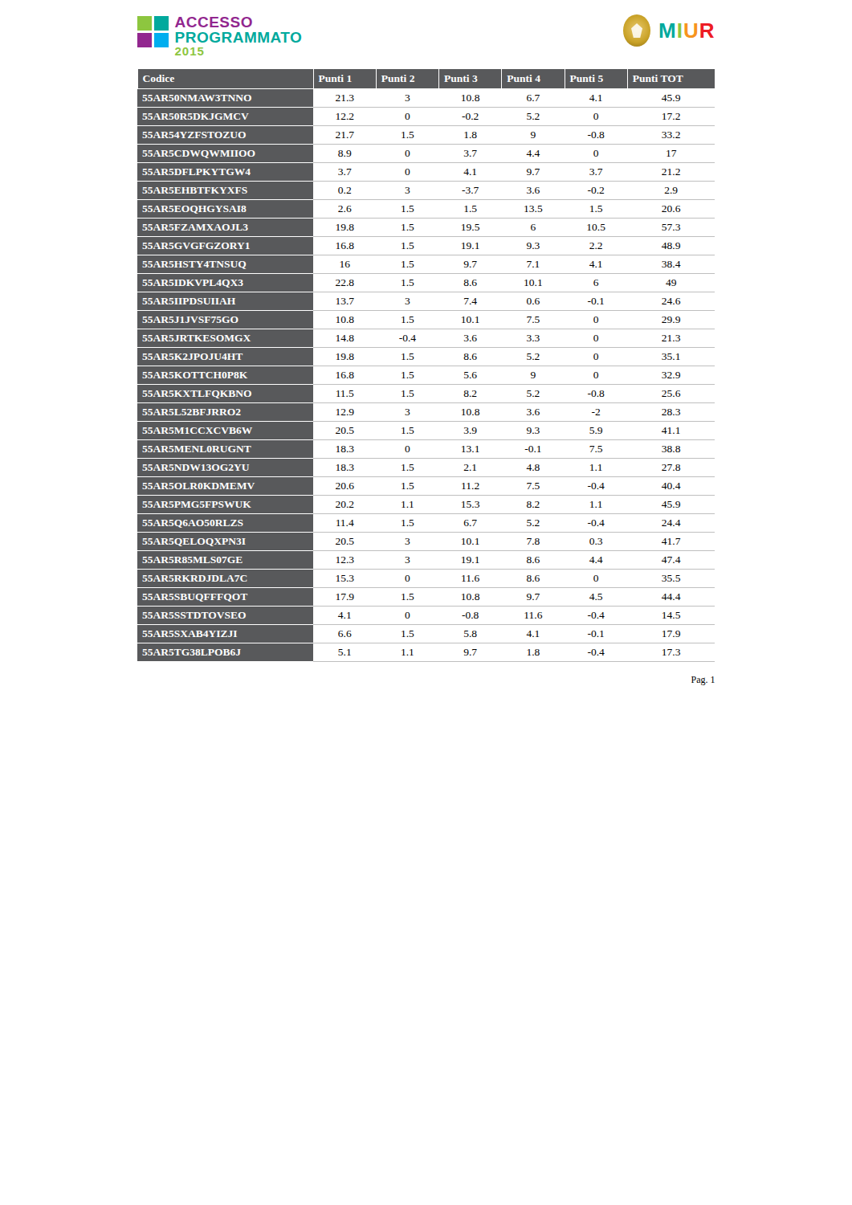ACCESSO
PROGRAMMATO
2015
MIUR
| Codice | Punti 1 | Punti 2 | Punti 3 | Punti 4 | Punti 5 | Punti TOT |
| --- | --- | --- | --- | --- | --- | --- |
| 55AR50NMAW3TNNO | 21.3 | 3 | 10.8 | 6.7 | 4.1 | 45.9 |
| 55AR50R5DKJGMCV | 12.2 | 0 | -0.2 | 5.2 | 0 | 17.2 |
| 55AR54YZFSTOZUO | 21.7 | 1.5 | 1.8 | 9 | -0.8 | 33.2 |
| 55AR5CDWQWMIIOO | 8.9 | 0 | 3.7 | 4.4 | 0 | 17 |
| 55AR5DFLPKYTGW4 | 3.7 | 0 | 4.1 | 9.7 | 3.7 | 21.2 |
| 55AR5EHBTFKYXFS | 0.2 | 3 | -3.7 | 3.6 | -0.2 | 2.9 |
| 55AR5EOQHGYSAI8 | 2.6 | 1.5 | 1.5 | 13.5 | 1.5 | 20.6 |
| 55AR5FZAMXAOJL3 | 19.8 | 1.5 | 19.5 | 6 | 10.5 | 57.3 |
| 55AR5GVGFGZORY1 | 16.8 | 1.5 | 19.1 | 9.3 | 2.2 | 48.9 |
| 55AR5HSTY4TNSUQ | 16 | 1.5 | 9.7 | 7.1 | 4.1 | 38.4 |
| 55AR5IDKVPL4QX3 | 22.8 | 1.5 | 8.6 | 10.1 | 6 | 49 |
| 55AR5IIPDSUIIAH | 13.7 | 3 | 7.4 | 0.6 | -0.1 | 24.6 |
| 55AR5J1JVSF75GO | 10.8 | 1.5 | 10.1 | 7.5 | 0 | 29.9 |
| 55AR5JRTKESOMGX | 14.8 | -0.4 | 3.6 | 3.3 | 0 | 21.3 |
| 55AR5K2JPOJU4HT | 19.8 | 1.5 | 8.6 | 5.2 | 0 | 35.1 |
| 55AR5KOTTCH0P8K | 16.8 | 1.5 | 5.6 | 9 | 0 | 32.9 |
| 55AR5KXTLFQKBNO | 11.5 | 1.5 | 8.2 | 5.2 | -0.8 | 25.6 |
| 55AR5L52BFJRRO2 | 12.9 | 3 | 10.8 | 3.6 | -2 | 28.3 |
| 55AR5M1CCXCVB6W | 20.5 | 1.5 | 3.9 | 9.3 | 5.9 | 41.1 |
| 55AR5MENL0RUGNT | 18.3 | 0 | 13.1 | -0.1 | 7.5 | 38.8 |
| 55AR5NDW13OG2YU | 18.3 | 1.5 | 2.1 | 4.8 | 1.1 | 27.8 |
| 55AR5OLR0KDMEMV | 20.6 | 1.5 | 11.2 | 7.5 | -0.4 | 40.4 |
| 55AR5PMG5FPSWUK | 20.2 | 1.1 | 15.3 | 8.2 | 1.1 | 45.9 |
| 55AR5Q6AO50RLZS | 11.4 | 1.5 | 6.7 | 5.2 | -0.4 | 24.4 |
| 55AR5QELOQXPN3I | 20.5 | 3 | 10.1 | 7.8 | 0.3 | 41.7 |
| 55AR5R85MLS07GE | 12.3 | 3 | 19.1 | 8.6 | 4.4 | 47.4 |
| 55AR5RKRDJDLA7C | 15.3 | 0 | 11.6 | 8.6 | 0 | 35.5 |
| 55AR5SBUQFFFQOT | 17.9 | 1.5 | 10.8 | 9.7 | 4.5 | 44.4 |
| 55AR5SSTDTOVSEO | 4.1 | 0 | -0.8 | 11.6 | -0.4 | 14.5 |
| 55AR5SXAB4YIZJI | 6.6 | 1.5 | 5.8 | 4.1 | -0.1 | 17.9 |
| 55AR5TG38LPOB6J | 5.1 | 1.1 | 9.7 | 1.8 | -0.4 | 17.3 |
Pag. 1